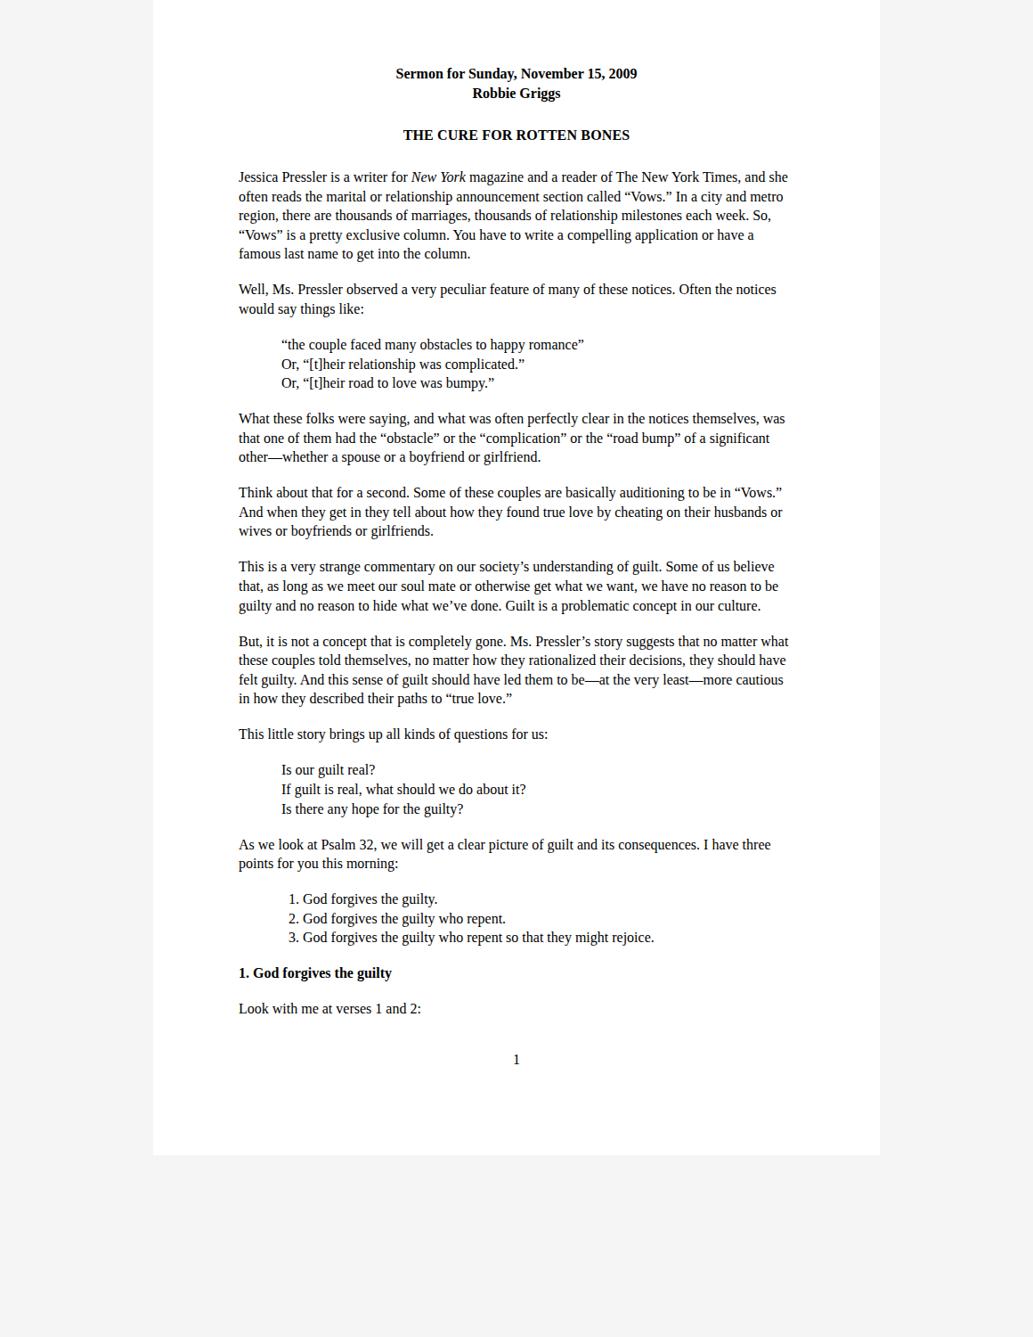Sermon for Sunday, November 15, 2009 Robbie Griggs
THE CURE FOR ROTTEN BONES
Jessica Pressler is a writer for New York magazine and a reader of The New York Times, and she often reads the marital or relationship announcement section called “Vows.” In a city and metro region, there are thousands of marriages, thousands of relationship milestones each week. So, “Vows” is a pretty exclusive column. You have to write a compelling application or have a famous last name to get into the column.
Well, Ms. Pressler observed a very peculiar feature of many of these notices. Often the notices would say things like:
“the couple faced many obstacles to happy romance”
Or, “[t]heir relationship was complicated.”
Or, “[t]heir road to love was bumpy.”
What these folks were saying, and what was often perfectly clear in the notices themselves, was that one of them had the “obstacle” or the “complication” or the “road bump” of a significant other—whether a spouse or a boyfriend or girlfriend.
Think about that for a second. Some of these couples are basically auditioning to be in “Vows.” And when they get in they tell about how they found true love by cheating on their husbands or wives or boyfriends or girlfriends.
This is a very strange commentary on our society’s understanding of guilt. Some of us believe that, as long as we meet our soul mate or otherwise get what we want, we have no reason to be guilty and no reason to hide what we’ve done. Guilt is a problematic concept in our culture.
But, it is not a concept that is completely gone. Ms. Pressler’s story suggests that no matter what these couples told themselves, no matter how they rationalized their decisions, they should have felt guilty. And this sense of guilt should have led them to be—at the very least—more cautious in how they described their paths to “true love.”
This little story brings up all kinds of questions for us:
Is our guilt real?
If guilt is real, what should we do about it?
Is there any hope for the guilty?
As we look at Psalm 32, we will get a clear picture of guilt and its consequences. I have three points for you this morning:
God forgives the guilty.
God forgives the guilty who repent.
God forgives the guilty who repent so that they might rejoice.
1. God forgives the guilty
Look with me at verses 1 and 2:
1